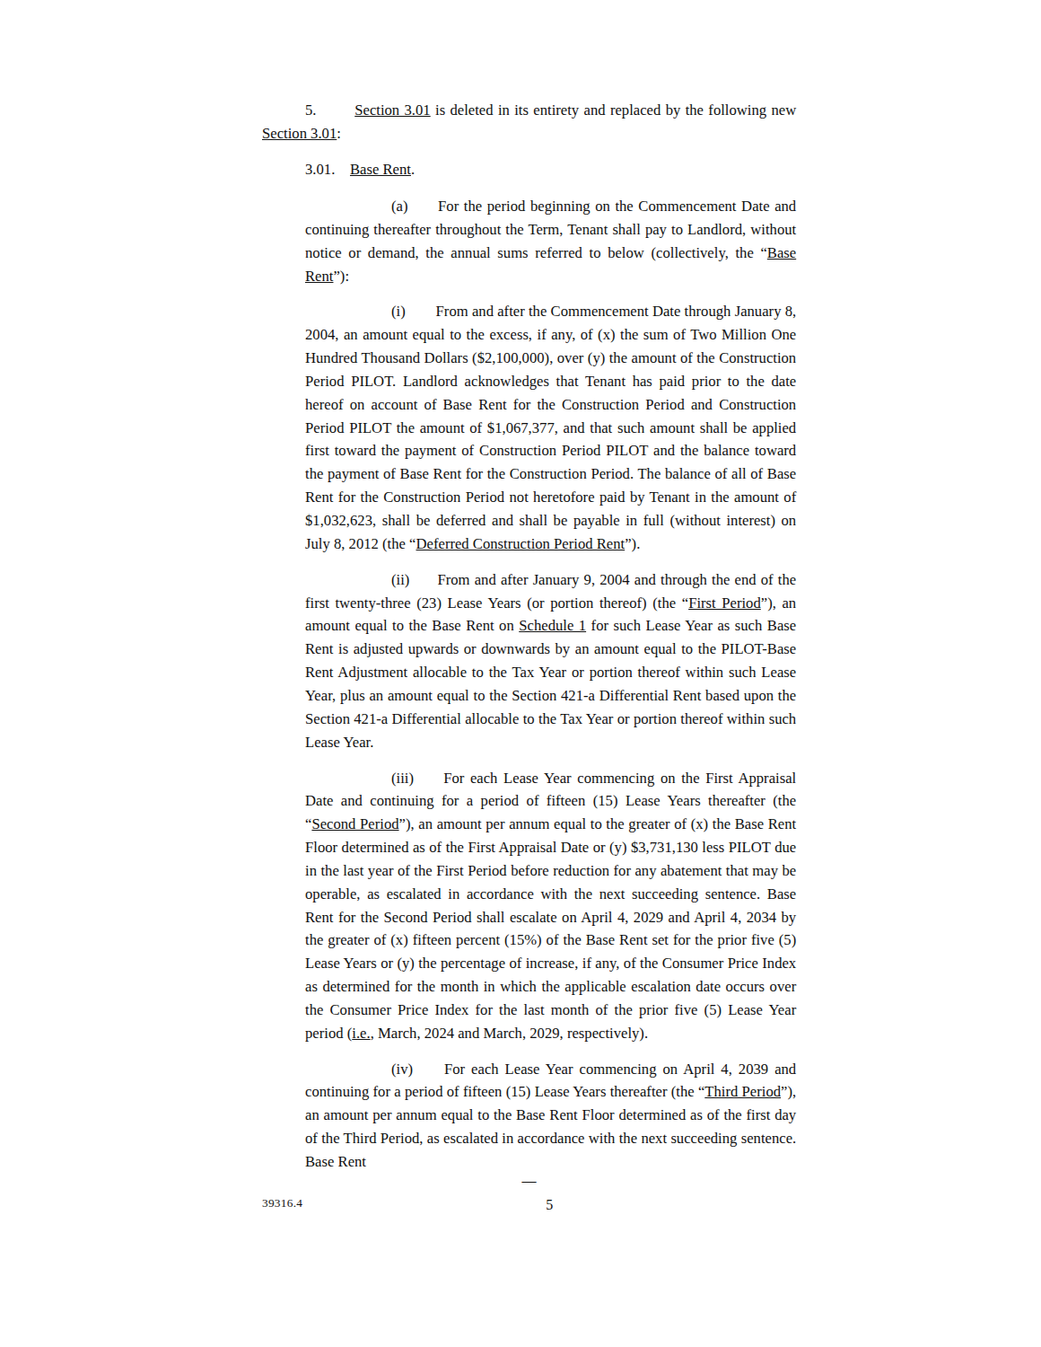5. Section 3.01 is deleted in its entirety and replaced by the following new Section 3.01:
3.01. Base Rent.
(a) For the period beginning on the Commencement Date and continuing thereafter throughout the Term, Tenant shall pay to Landlord, without notice or demand, the annual sums referred to below (collectively, the “Base Rent”):
(i) From and after the Commencement Date through January 8, 2004, an amount equal to the excess, if any, of (x) the sum of Two Million One Hundred Thousand Dollars ($2,100,000), over (y) the amount of the Construction Period PILOT. Landlord acknowledges that Tenant has paid prior to the date hereof on account of Base Rent for the Construction Period and Construction Period PILOT the amount of $1,067,377, and that such amount shall be applied first toward the payment of Construction Period PILOT and the balance toward the payment of Base Rent for the Construction Period. The balance of all of Base Rent for the Construction Period not heretofore paid by Tenant in the amount of $1,032,623, shall be deferred and shall be payable in full (without interest) on July 8, 2012 (the “Deferred Construction Period Rent”).
(ii) From and after January 9, 2004 and through the end of the first twenty-three (23) Lease Years (or portion thereof) (the “First Period”), an amount equal to the Base Rent on Schedule 1 for such Lease Year as such Base Rent is adjusted upwards or downwards by an amount equal to the PILOT-Base Rent Adjustment allocable to the Tax Year or portion thereof within such Lease Year, plus an amount equal to the Section 421-a Differential Rent based upon the Section 421-a Differential allocable to the Tax Year or portion thereof within such Lease Year.
(iii) For each Lease Year commencing on the First Appraisal Date and continuing for a period of fifteen (15) Lease Years thereafter (the “Second Period”), an amount per annum equal to the greater of (x) the Base Rent Floor determined as of the First Appraisal Date or (y) $3,731,130 less PILOT due in the last year of the First Period before reduction for any abatement that may be operable, as escalated in accordance with the next succeeding sentence. Base Rent for the Second Period shall escalate on April 4, 2029 and April 4, 2034 by the greater of (x) fifteen percent (15%) of the Base Rent set for the prior five (5) Lease Years or (y) the percentage of increase, if any, of the Consumer Price Index as determined for the month in which the applicable escalation date occurs over the Consumer Price Index for the last month of the prior five (5) Lease Year period (i.e., March, 2024 and March, 2029, respectively).
(iv) For each Lease Year commencing on April 4, 2039 and continuing for a period of fifteen (15) Lease Years thereafter (the “Third Period”), an amount per annum equal to the Base Rent Floor determined as of the first day of the Third Period, as escalated in accordance with the next succeeding sentence. Base Rent
—
39316.4
5